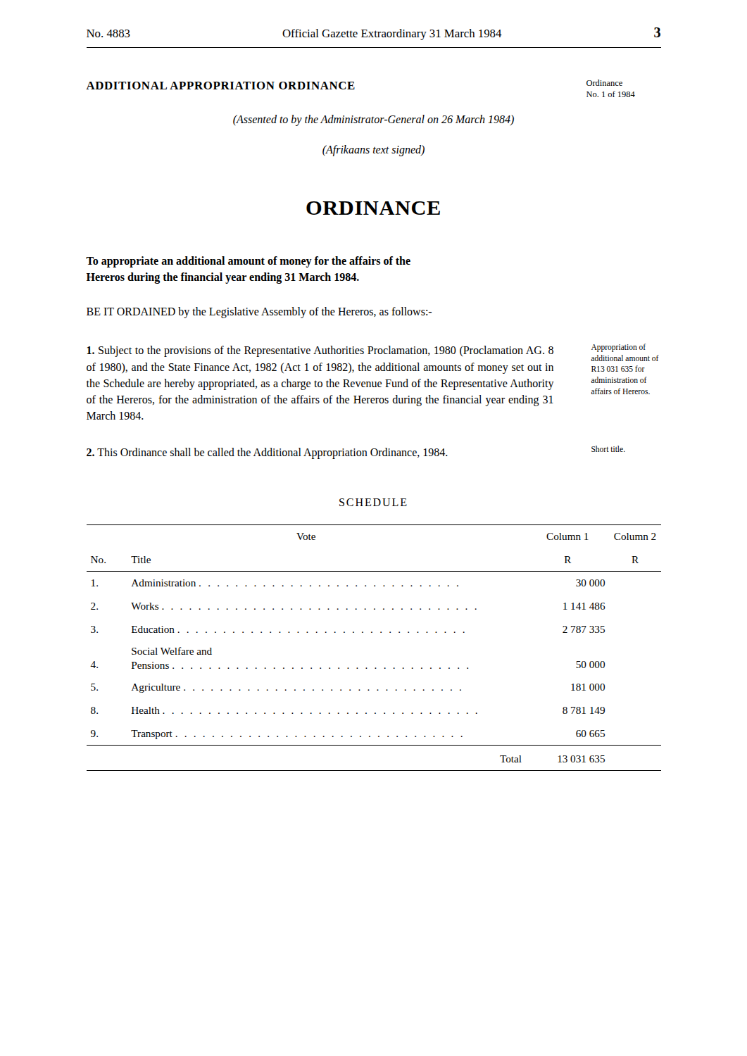No. 4883 Official Gazette Extraordinary 31 March 1984 3
Additional Appropriation Ordinance
Ordinance
No. 1 of 1984
(Assented to by the Administrator-General on 26 March 1984)
(Afrikaans text signed)
ORDINANCE
To appropriate an additional amount of money for the affairs of the Hereros during the financial year ending 31 March 1984.
BE IT ORDAINED by the Legislative Assembly of the Hereros, as follows:-
Appropriation of additional amount of R13 031 635 for administration of affairs of Hereros.
1. Subject to the provisions of the Representative Authorities Proclamation, 1980 (Proclamation AG. 8 of 1980), and the State Finance Act, 1982 (Act 1 of 1982), the additional amounts of money set out in the Schedule are hereby appropriated, as a charge to the Revenue Fund of the Representative Authority of the Hereros, for the administration of the affairs of the Hereros during the financial year ending 31 March 1984.
Short title.
2. This Ordinance shall be called the Additional Appropriation Ordinance, 1984.
SCHEDULE
| Vote | Column 1 | Column 2 |
| --- | --- | --- |
| No. | Title | R | R |
| 1. | Administration . . . . . . . . . . . . . . . . . . . . . . . . . . . . . | 30 000 | |
| 2. | Works . . . . . . . . . . . . . . . . . . . . . . . . . . . . . . . . . . . | 1 141 486 | |
| 3. | Education . . . . . . . . . . . . . . . . . . . . . . . . . . . . . . . . | 2 787 335 | |
| 4. | Social Welfare and Pensions . . . . . . . . . . . . . . . . . . . . . . . . . . . . . . . . . | 50 000 | |
| 5. | Agriculture . . . . . . . . . . . . . . . . . . . . . . . . . . . . . . . | 181 000 | |
| 8. | Health . . . . . . . . . . . . . . . . . . . . . . . . . . . . . . . . . . . | 8 781 149 | |
| 9. | Transport . . . . . . . . . . . . . . . . . . . . . . . . . . . . . . . . | 60 665 | |
| | Total | 13 031 635 | |